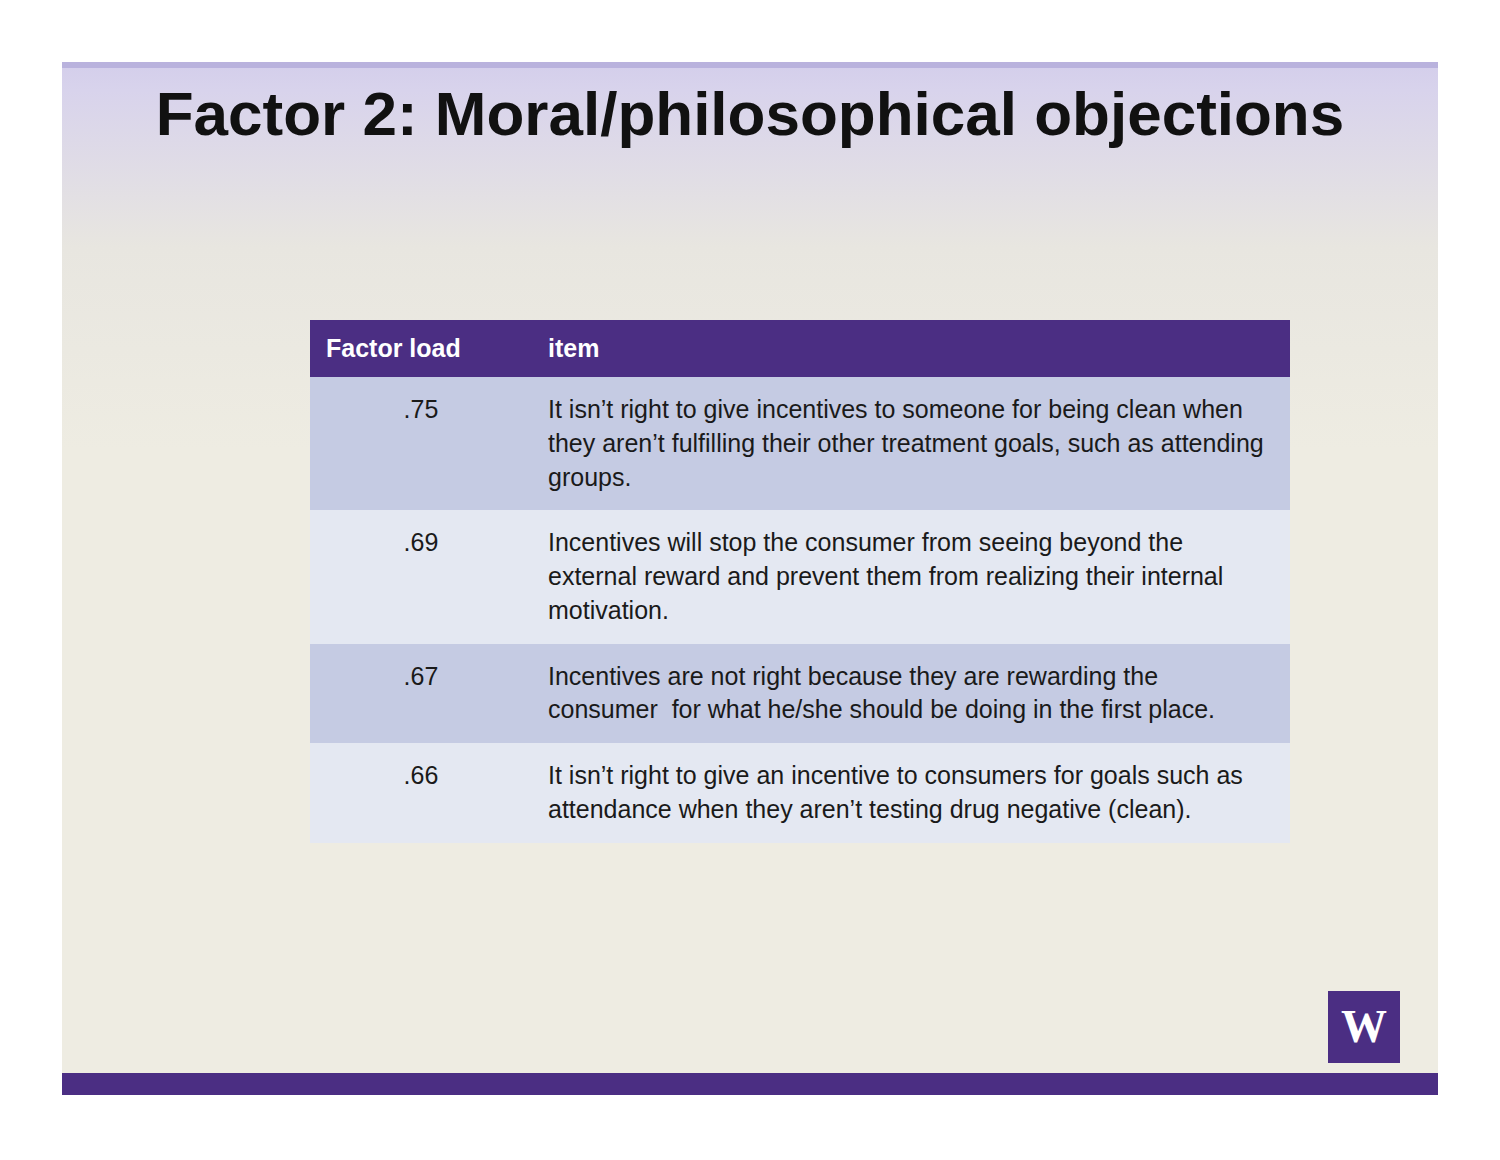Factor 2: Moral/philosophical objections
| Factor load | item |
| --- | --- |
| .75 | It isn’t right to give incentives to someone for being clean when they aren’t fulfilling their other treatment goals, such as attending groups. |
| .69 | Incentives will stop the consumer from seeing beyond the external reward and prevent them from realizing their internal motivation. |
| .67 | Incentives are not right because they are rewarding the consumer for what he/she should be doing in the first place. |
| .66 | It isn’t right to give an incentive to consumers for goals such as attendance when they aren’t testing drug negative (clean). |
W